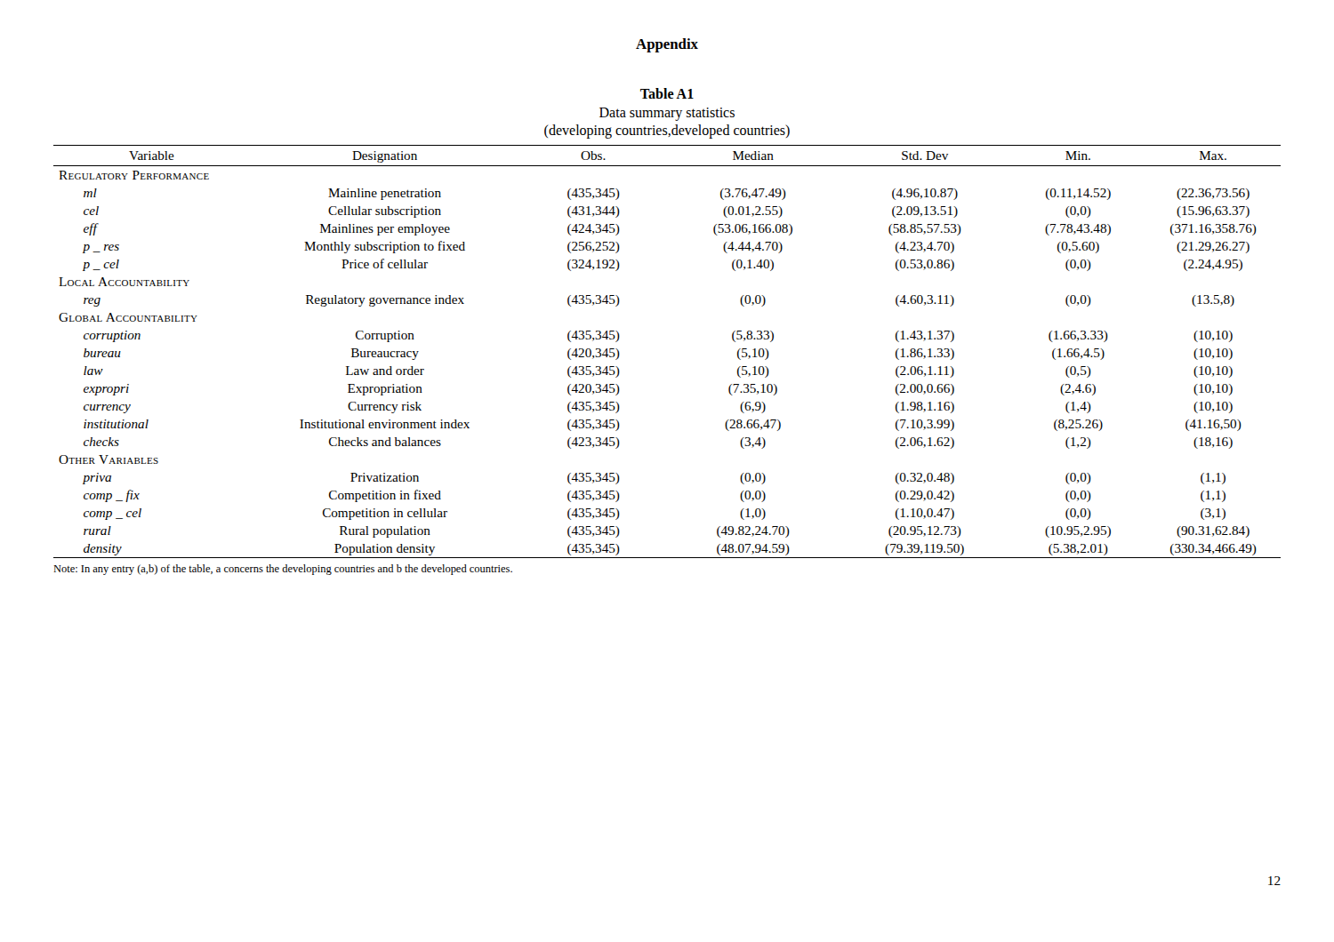Appendix
Table A1
Data summary statistics
(developing countries,developed countries)
| Variable | Designation | Obs. | Median | Std. Dev | Min. | Max. |
| --- | --- | --- | --- | --- | --- | --- |
| Regulatory Performance |
| ml | Mainline penetration | (435,345) | (3.76,47.49) | (4.96,10.87) | (0.11,14.52) | (22.36,73.56) |
| cel | Cellular subscription | (431,344) | (0.01,2.55) | (2.09,13.51) | (0,0) | (15.96,63.37) |
| eff | Mainlines per employee | (424,345) | (53.06,166.08) | (58.85,57.53) | (7.78,43.48) | (371.16,358.76) |
| p _ res | Monthly subscription to fixed | (256,252) | (4.44,4.70) | (4.23,4.70) | (0,5.60) | (21.29,26.27) |
| p _ cel | Price of cellular | (324,192) | (0,1.40) | (0.53,0.86) | (0,0) | (2.24,4.95) |
| Local Accountability |
| reg | Regulatory governance index | (435,345) | (0,0) | (4.60,3.11) | (0,0) | (13.5,8) |
| Global Accountability |
| corruption | Corruption | (435,345) | (5,8.33) | (1.43,1.37) | (1.66,3.33) | (10,10) |
| bureau | Bureaucracy | (420,345) | (5,10) | (1.86,1.33) | (1.66,4.5) | (10,10) |
| law | Law and order | (435,345) | (5,10) | (2.06,1.11) | (0,5) | (10,10) |
| expropri | Expropriation | (420,345) | (7.35,10) | (2.00,0.66) | (2,4.6) | (10,10) |
| currency | Currency risk | (435,345) | (6,9) | (1.98,1.16) | (1,4) | (10,10) |
| institutional | Institutional environment index | (435,345) | (28.66,47) | (7.10,3.99) | (8,25.26) | (41.16,50) |
| checks | Checks and balances | (423,345) | (3,4) | (2.06,1.62) | (1,2) | (18,16) |
| Other Variables |
| priva | Privatization | (435,345) | (0,0) | (0.32,0.48) | (0,0) | (1,1) |
| comp _ fix | Competition in fixed | (435,345) | (0,0) | (0.29,0.42) | (0,0) | (1,1) |
| comp _ cel | Competition in cellular | (435,345) | (1,0) | (1.10,0.47) | (0,0) | (3,1) |
| rural | Rural population | (435,345) | (49.82,24.70) | (20.95,12.73) | (10.95,2.95) | (90.31,62.84) |
| density | Population density | (435,345) | (48.07,94.59) | (79.39,119.50) | (5.38,2.01) | (330.34,466.49) |
Note: In any entry (a,b) of the table, a concerns the developing countries and b the developed countries.
12